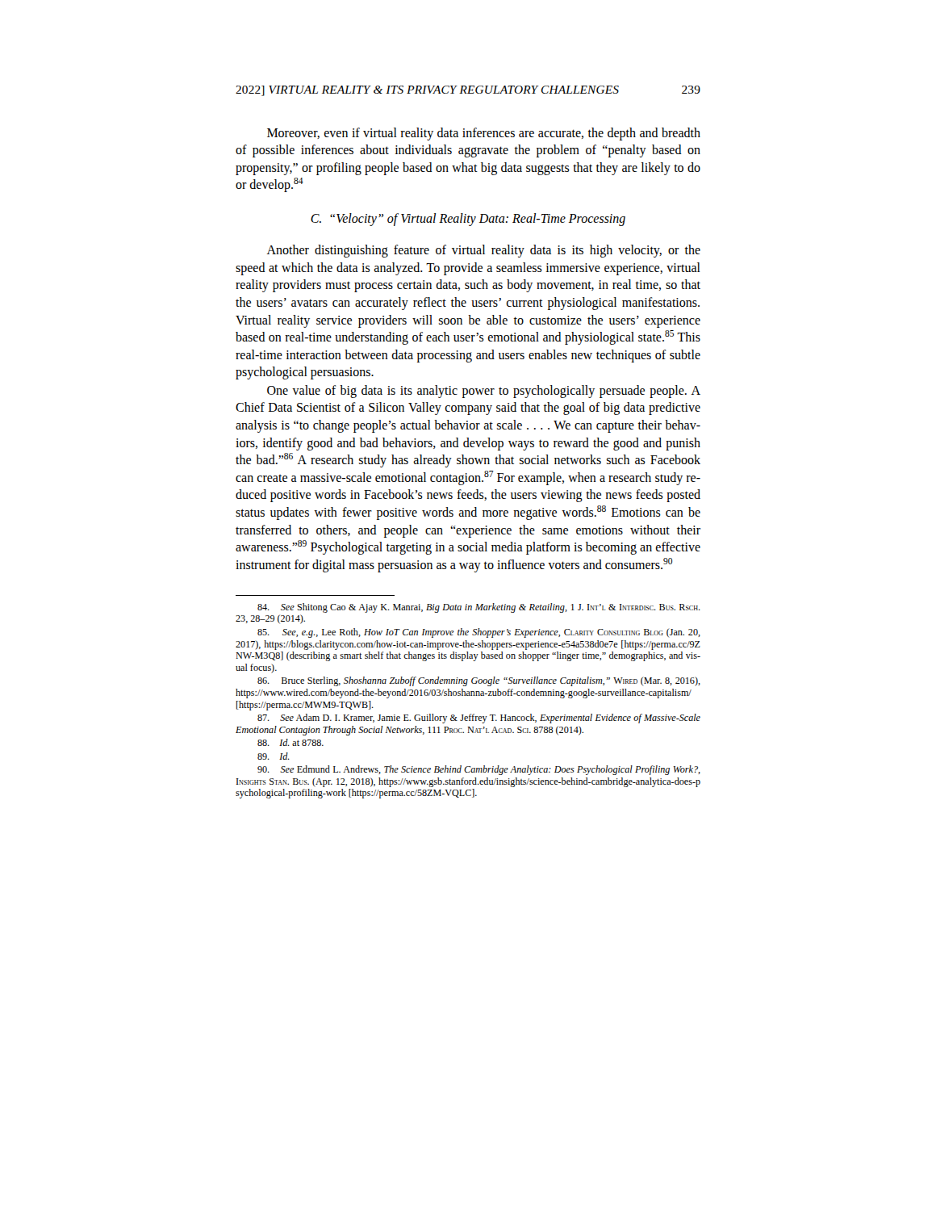239 2022] VIRTUAL REALITY & ITS PRIVACY REGULATORY CHALLENGES
Moreover, even if virtual reality data inferences are accurate, the depth and breadth of possible inferences about individuals aggravate the problem of “penalty based on propensity,” or profiling people based on what big data suggests that they are likely to do or develop.84
C. “Velocity” of Virtual Reality Data: Real-Time Processing
Another distinguishing feature of virtual reality data is its high velocity, or the speed at which the data is analyzed. To provide a seamless immersive experience, virtual reality providers must process certain data, such as body movement, in real time, so that the users’ avatars can accurately reflect the users’ current physiological manifestations. Virtual reality service providers will soon be able to customize the users’ experience based on real-time understanding of each user’s emotional and physiological state.85 This real-time interaction between data processing and users enables new techniques of subtle psychological persuasions.
One value of big data is its analytic power to psychologically persuade people. A Chief Data Scientist of a Silicon Valley company said that the goal of big data predictive analysis is “to change people’s actual behavior at scale . . . . We can capture their behaviors, identify good and bad behaviors, and develop ways to reward the good and punish the bad.”86 A research study has already shown that social networks such as Facebook can create a massive-scale emotional contagion.87 For example, when a research study reduced positive words in Facebook’s news feeds, the users viewing the news feeds posted status updates with fewer positive words and more negative words.88 Emotions can be transferred to others, and people can “experience the same emotions without their awareness.”89 Psychological targeting in a social media platform is becoming an effective instrument for digital mass persuasion as a way to influence voters and consumers.90
84. See Shitong Cao & Ajay K. Manrai, Big Data in Marketing & Retailing, 1 J. Int’l & Interdisc. Bus. Rsch. 23, 28–29 (2014).
85. See, e.g., Lee Roth, How IoT Can Improve the Shopper’s Experience, Clarity Consulting Blog (Jan. 20, 2017), https://blogs.claritycon.com/how-iot-can-improve-the-shoppers-experience-e54a538d0e7e [https://perma.cc/9ZNW-M3Q8] (describing a smart shelf that changes its display based on shopper “linger time,” demographics, and visual focus).
86. Bruce Sterling, Shoshanna Zuboff Condemning Google “Surveillance Capitalism,” Wired (Mar. 8, 2016), https://www.wired.com/beyond-the-beyond/2016/03/shoshanna-zuboff-condemning-google-surveillance-capitalism/ [https://perma.cc/MWM9-TQWB].
87. See Adam D. I. Kramer, Jamie E. Guillory & Jeffrey T. Hancock, Experimental Evidence of Massive-Scale Emotional Contagion Through Social Networks, 111 Proc. Nat’l Acad. Sci. 8788 (2014).
88. Id. at 8788.
89. Id.
90. See Edmund L. Andrews, The Science Behind Cambridge Analytica: Does Psychological Profiling Work?, Insights Stan. Bus. (Apr. 12, 2018), https://www.gsb.stanford.edu/insights/science-behind-cambridge-analytica-does-psychological-profiling-work [https://perma.cc/58ZM-VQLC].